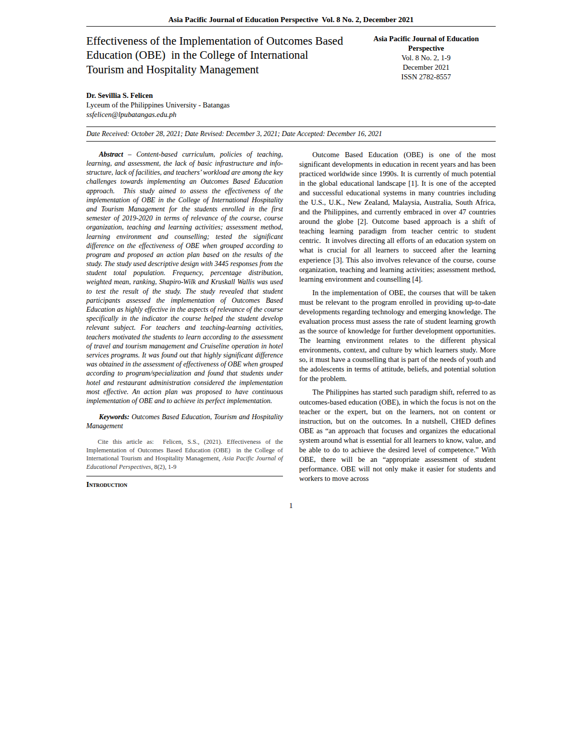Asia Pacific Journal of Education Perspective Vol. 8 No. 2, December 2021
Effectiveness of the Implementation of Outcomes Based Education (OBE) in the College of International Tourism and Hospitality Management
Asia Pacific Journal of Education Perspective
Vol. 8 No. 2, 1-9
December 2021
ISSN 2782-8557
Dr. Sevillia S. Felicen Lyceum of the Philippines University - Batangas ssfelicen@lpubatangas.edu.ph
Date Received: October 28, 2021; Date Revised: December 3, 2021; Date Accepted: December 16, 2021
Abstract – Content-based curriculum, policies of teaching, learning, and assessment, the lack of basic infrastructure and info-structure, lack of facilities, and teachers’ workload are among the key challenges towards implementing an Outcomes Based Education approach. This study aimed to assess the effectiveness of the implementation of OBE in the College of International Hospitality and Tourism Management for the students enrolled in the first semester of 2019-2020 in terms of relevance of the course, course organization, teaching and learning activities; assessment method, learning environment and counselling; tested the significant difference on the effectiveness of OBE when grouped according to program and proposed an action plan based on the results of the study. The study used descriptive design with 3445 responses from the student total population. Frequency, percentage distribution, weighted mean, ranking, Shapiro-Wilk and Kruskall Wallis was used to test the result of the study. The study revealed that student participants assessed the implementation of Outcomes Based Education as highly effective in the aspects of relevance of the course specifically in the indicator the course helped the student develop relevant subject. For teachers and teaching-learning activities, teachers motivated the students to learn according to the assessment of travel and tourism management and Cruiseline operation in hotel services programs. It was found out that highly significant difference was obtained in the assessment of effectiveness of OBE when grouped according to program/specialization and found that students under hotel and restaurant administration considered the implementation most effective. An action plan was proposed to have continuous implementation of OBE and to achieve its perfect implementation.
Keywords: Outcomes Based Education, Tourism and Hospitality Management
Cite this article as: Felicen, S.S., (2021). Effectiveness of the Implementation of Outcomes Based Education (OBE) in the College of International Tourism and Hospitality Management, Asia Pacific Journal of Educational Perspectives, 8(2), 1-9
Introduction
Outcome Based Education (OBE) is one of the most significant developments in education in recent years and has been practiced worldwide since 1990s. It is currently of much potential in the global educational landscape [1]. It is one of the accepted and successful educational systems in many countries including the U.S., U.K., New Zealand, Malaysia, Australia, South Africa, and the Philippines, and currently embraced in over 47 countries around the globe [2]. Outcome based approach is a shift of teaching learning paradigm from teacher centric to student centric. It involves directing all efforts of an education system on what is crucial for all learners to succeed after the learning experience [3]. This also involves relevance of the course, course organization, teaching and learning activities; assessment method, learning environment and counselling [4].
In the implementation of OBE, the courses that will be taken must be relevant to the program enrolled in providing up-to-date developments regarding technology and emerging knowledge. The evaluation process must assess the rate of student learning growth as the source of knowledge for further development opportunities. The learning environment relates to the different physical environments, context, and culture by which learners study. More so, it must have a counselling that is part of the needs of youth and the adolescents in terms of attitude, beliefs, and potential solution for the problem.
The Philippines has started such paradigm shift, referred to as outcomes-based education (OBE), in which the focus is not on the teacher or the expert, but on the learners, not on content or instruction, but on the outcomes. In a nutshell, CHED defines OBE as “an approach that focuses and organizes the educational system around what is essential for all learners to know, value, and be able to do to achieve the desired level of competence.” With OBE, there will be an “appropriate assessment of student performance. OBE will not only make it easier for students and workers to move across
1